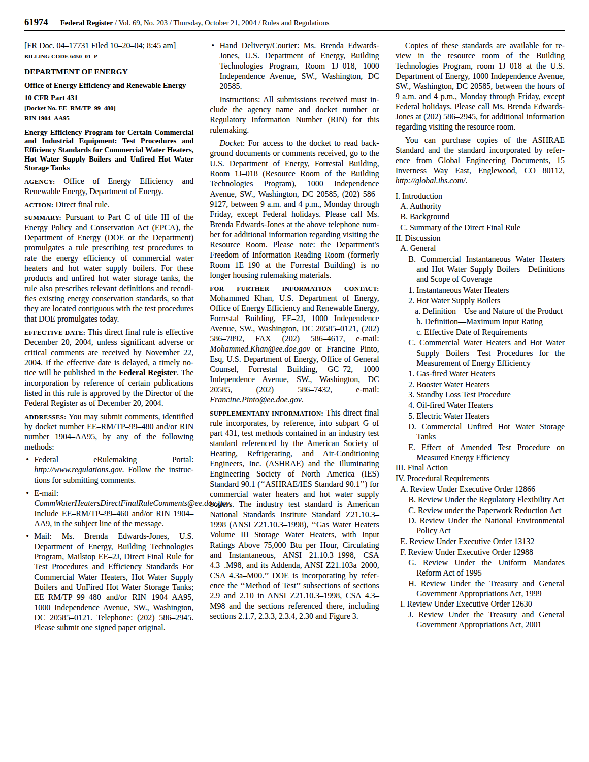61974 Federal Register / Vol. 69, No. 203 / Thursday, October 21, 2004 / Rules and Regulations
[FR Doc. 04–17731 Filed 10–20–04; 8:45 am]
BILLING CODE 6450–01–P
DEPARTMENT OF ENERGY
Office of Energy Efficiency and Renewable Energy
10 CFR Part 431
[Docket No. EE–RM/TP–99–480]
RIN 1904–AA95
Energy Efficiency Program for Certain Commercial and Industrial Equipment: Test Procedures and Efficiency Standards for Commercial Water Heaters, Hot Water Supply Boilers and Unfired Hot Water Storage Tanks
AGENCY: Office of Energy Efficiency and Renewable Energy, Department of Energy.
ACTION: Direct final rule.
SUMMARY: Pursuant to Part C of title III of the Energy Policy and Conservation Act (EPCA), the Department of Energy (DOE or the Department) promulgates a rule prescribing test procedures to rate the energy efficiency of commercial water heaters and hot water supply boilers. For these products and unfired hot water storage tanks, the rule also prescribes relevant definitions and recodifies existing energy conservation standards, so that they are located contiguous with the test procedures that DOE promulgates today.
EFFECTIVE DATE: This direct final rule is effective December 20, 2004, unless significant adverse or critical comments are received by November 22, 2004. If the effective date is delayed, a timely notice will be published in the Federal Register. The incorporation by reference of certain publications listed in this rule is approved by the Director of the Federal Register as of December 20, 2004.
ADDRESSES: You may submit comments, identified by docket number EE–RM/TP–99–480 and/or RIN number 1904–AA95, by any of the following methods:
Federal eRulemaking Portal: http://www.regulations.gov. Follow the instructions for submitting comments.
E-mail: CommWaterHeatersDirectFinalRuleComments@ee.doe.gov. Include EE–RM/TP–99–460 and/or RIN 1904–AA9, in the subject line of the message.
Mail: Ms. Brenda Edwards-Jones, U.S. Department of Energy, Building Technologies Program, Mailstop EE–2J, Direct Final Rule for Test Procedures and Efficiency Standards For Commercial Water Heaters, Hot Water Supply Boilers and UnFired Hot Water Storage Tanks; EE–RM/TP–99–480 and/or RIN 1904–AA95, 1000 Independence Avenue, SW., Washington, DC 20585–0121. Telephone: (202) 586–2945. Please submit one signed paper original.
Hand Delivery/Courier: Ms. Brenda Edwards-Jones, U.S. Department of Energy, Building Technologies Program, Room 1J–018, 1000 Independence Avenue, SW., Washington, DC 20585.
Instructions: All submissions received must include the agency name and docket number or Regulatory Information Number (RIN) for this rulemaking.
Docket: For access to the docket to read background documents or comments received, go to the U.S. Department of Energy, Forrestal Building, Room 1J–018 (Resource Room of the Building Technologies Program), 1000 Independence Avenue, SW., Washington, DC 20585, (202) 586–9127, between 9 a.m. and 4 p.m., Monday through Friday, except Federal holidays. Please call Ms. Brenda Edwards-Jones at the above telephone number for additional information regarding visiting the Resource Room. Please note: the Department's Freedom of Information Reading Room (formerly Room 1E–190 at the Forrestal Building) is no longer housing rulemaking materials.
FOR FURTHER INFORMATION CONTACT: Mohammed Khan, U.S. Department of Energy, Office of Energy Efficiency and Renewable Energy, Forrestal Building, EE–2J, 1000 Independence Avenue, SW., Washington, DC 20585–0121, (202) 586–7892, FAX (202) 586–4617, e-mail: Mohammed.Khan@ee.doe.gov or Francine Pinto, Esq, U.S. Department of Energy, Office of General Counsel, Forrestal Building, GC–72, 1000 Independence Avenue, SW., Washington, DC 20585, (202) 586–7432, e-mail: Francine.Pinto@ee.doe.gov.
SUPPLEMENTARY INFORMATION: This direct final rule incorporates, by reference, into subpart G of part 431, test methods contained in an industry test standard referenced by the American Society of Heating, Refrigerating, and Air-Conditioning Engineers, Inc. (ASHRAE) and the Illuminating Engineering Society of North America (IES) Standard 90.1 (‘‘ASHRAE/IES Standard 90.1’’) for commercial water heaters and hot water supply boilers. The industry test standard is American National Standards Institute Standard Z21.10.3–1998 (ANSI Z21.10.3–1998), ‘‘Gas Water Heaters Volume III Storage Water Heaters, with Input Ratings Above 75,000 Btu per Hour, Circulating and Instantaneous, ANSI 21.10.3–1998, CSA 4.3–.M98, and its Addenda, ANSI Z21.103a–2000, CSA 4.3a–M00.’’ DOE is incorporating by reference the ‘‘Method of Test’’ subsections of sections 2.9 and 2.10 in ANSI Z21.10.3–1998, CSA 4.3–M98 and the sections referenced there, including sections 2.1.7, 2.3.3, 2.3.4, 2.30 and Figure 3.
Copies of these standards are available for review in the resource room of the Building Technologies Program, room 1J–018 at the U.S. Department of Energy, 1000 Independence Avenue, SW., Washington, DC 20585, between the hours of 9 a.m. and 4 p.m., Monday through Friday, except Federal holidays. Please call Ms. Brenda Edwards-Jones at (202) 586–2945, for additional information regarding visiting the resource room.
You can purchase copies of the ASHRAE Standard and the standard incorporated by reference from Global Engineering Documents, 15 Inverness Way East, Englewood, CO 80112, http://global.ihs.com/.
I. Introduction
A. Authority
B. Background
C. Summary of the Direct Final Rule
II. Discussion
A. General
B. Commercial Instantaneous Water Heaters and Hot Water Supply Boilers—Definitions and Scope of Coverage
1. Instantaneous Water Heaters
2. Hot Water Supply Boilers
a. Definition—Use and Nature of the Product
b. Definition—Maximum Input Rating
c. Effective Date of Requirements
C. Commercial Water Heaters and Hot Water Supply Boilers—Test Procedures for the Measurement of Energy Efficiency
1. Gas-fired Water Heaters
2. Booster Water Heaters
3. Standby Loss Test Procedure
4. Oil-fired Water Heaters
5. Electric Water Heaters
D. Commercial Unfired Hot Water Storage Tanks
E. Effect of Amended Test Procedure on Measured Energy Efficiency
III. Final Action
IV. Procedural Requirements
A. Review Under Executive Order 12866
B. Review Under the Regulatory Flexibility Act
C. Review under the Paperwork Reduction Act
D. Review Under the National Environmental Policy Act
E. Review Under Executive Order 13132
F. Review Under Executive Order 12988
G. Review Under the Uniform Mandates Reform Act of 1995
H. Review Under the Treasury and General Government Appropriations Act, 1999
I. Review Under Executive Order 12630
J. Review Under the Treasury and General Government Appropriations Act, 2001